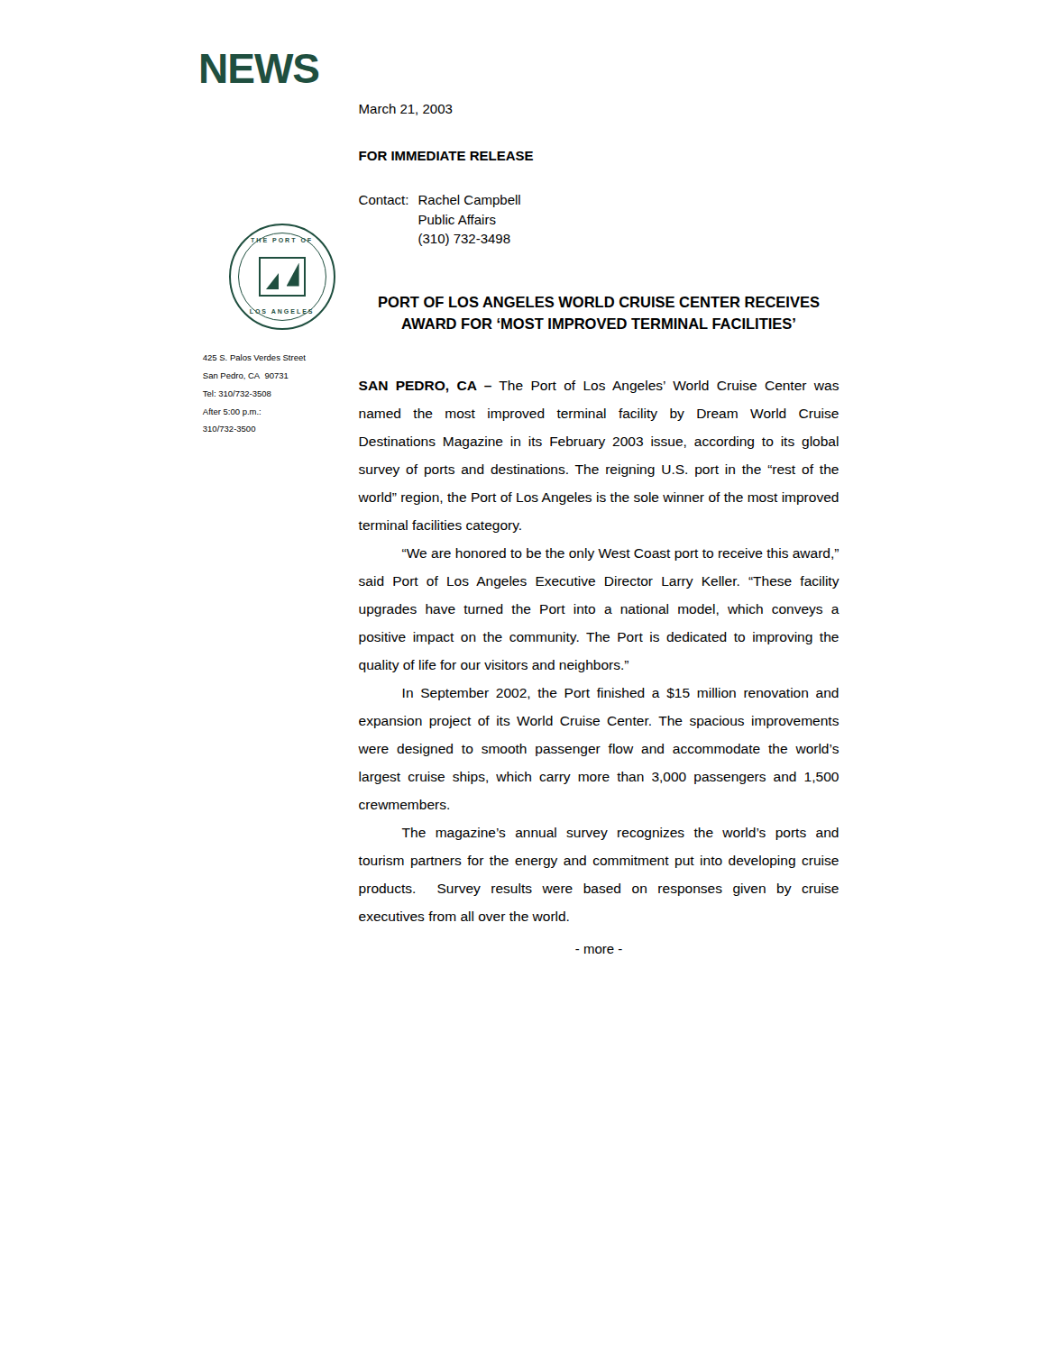NEWS
THE PORT OF
LOS ANGELES
425 S. Palos Verdes Street
San Pedro, CA 90731
Tel: 310/732-3508
After 5:00 p.m.:
310/732-3500
March 21, 2003
FOR IMMEDIATE RELEASE
| Contact: | Rachel Campbell Public Affairs (310) 732-3498 |
PORT OF LOS ANGELES WORLD CRUISE CENTER RECEIVES AWARD FOR ‘MOST IMPROVED TERMINAL FACILITIES’
SAN PEDRO, CA – The Port of Los Angeles’ World Cruise Center was named the most improved terminal facility by Dream World Cruise Destinations Magazine in its February 2003 issue, according to its global survey of ports and destinations. The reigning U.S. port in the “rest of the world” region, the Port of Los Angeles is the sole winner of the most improved terminal facilities category.
“We are honored to be the only West Coast port to receive this award,” said Port of Los Angeles Executive Director Larry Keller. “These facility upgrades have turned the Port into a national model, which conveys a positive impact on the community. The Port is dedicated to improving the quality of life for our visitors and neighbors.”
In September 2002, the Port finished a $15 million renovation and expansion project of its World Cruise Center. The spacious improvements were designed to smooth passenger flow and accommodate the world’s largest cruise ships, which carry more than 3,000 passengers and 1,500 crewmembers.
The magazine’s annual survey recognizes the world’s ports and tourism partners for the energy and commitment put into developing cruise products. Survey results were based on responses given by cruise executives from all over the world.
- more -